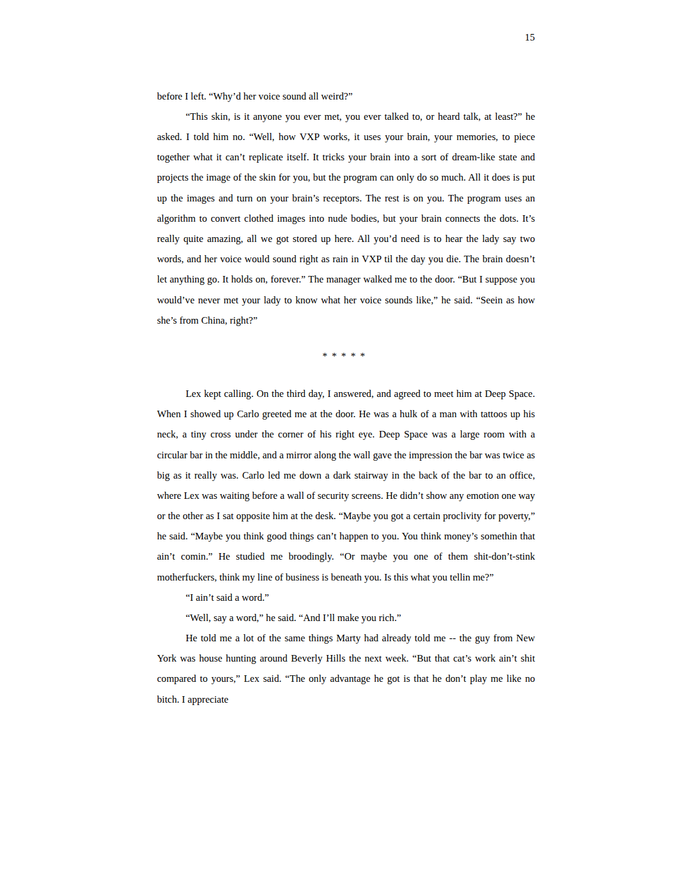15
before I left. “Why’d her voice sound all weird?”
“This skin, is it anyone you ever met, you ever talked to, or heard talk, at least?” he asked. I told him no. “Well, how VXP works, it uses your brain, your memories, to piece together what it can’t replicate itself. It tricks your brain into a sort of dream-like state and projects the image of the skin for you, but the program can only do so much. All it does is put up the images and turn on your brain’s receptors. The rest is on you. The program uses an algorithm to convert clothed images into nude bodies, but your brain connects the dots. It’s really quite amazing, all we got stored up here. All you’d need is to hear the lady say two words, and her voice would sound right as rain in VXP til the day you die. The brain doesn’t let anything go. It holds on, forever.” The manager walked me to the door. “But I suppose you would’ve never met your lady to know what her voice sounds like,” he said. “Seein as how she’s from China, right?”
*****
Lex kept calling. On the third day, I answered, and agreed to meet him at Deep Space. When I showed up Carlo greeted me at the door. He was a hulk of a man with tattoos up his neck, a tiny cross under the corner of his right eye. Deep Space was a large room with a circular bar in the middle, and a mirror along the wall gave the impression the bar was twice as big as it really was. Carlo led me down a dark stairway in the back of the bar to an office, where Lex was waiting before a wall of security screens. He didn’t show any emotion one way or the other as I sat opposite him at the desk. “Maybe you got a certain proclivity for poverty,” he said. “Maybe you think good things can’t happen to you. You think money’s somethin that ain’t comin.” He studied me broodingly. “Or maybe you one of them shit-don’t-stink motherfuckers, think my line of business is beneath you. Is this what you tellin me?”
“I ain’t said a word.”
“Well, say a word,” he said. “And I’ll make you rich.”
He told me a lot of the same things Marty had already told me -- the guy from New York was house hunting around Beverly Hills the next week. “But that cat’s work ain’t shit compared to yours,” Lex said. “The only advantage he got is that he don’t play me like no bitch. I appreciate